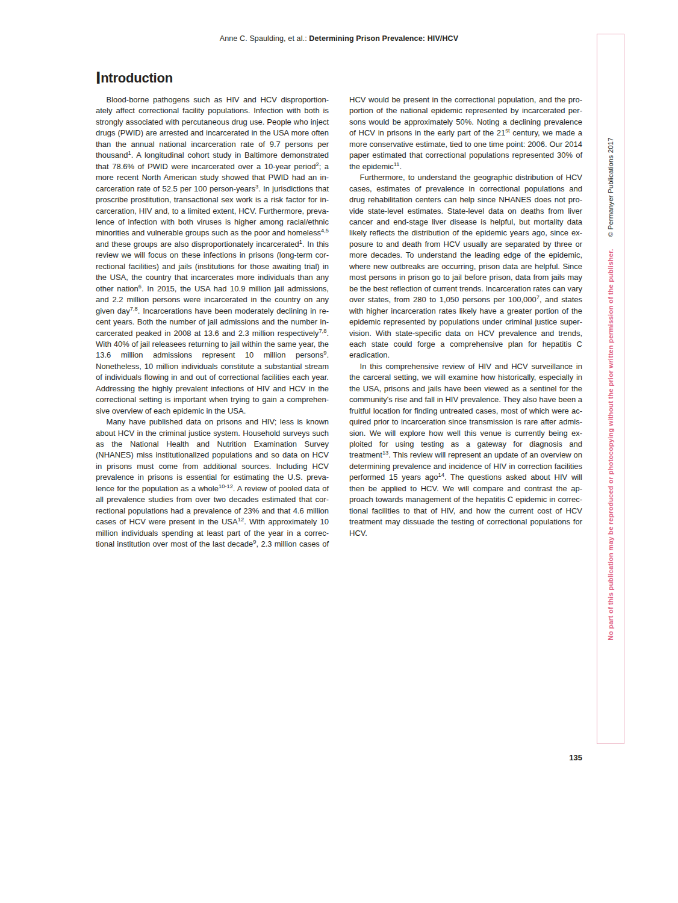Anne C. Spaulding, et al.: Determining Prison Prevalence: HIV/HCV
Introduction
Blood-borne pathogens such as HIV and HCV disproportionately affect correctional facility populations. Infection with both is strongly associated with percutaneous drug use. People who inject drugs (PWID) are arrested and incarcerated in the USA more often than the annual national incarceration rate of 9.7 persons per thousand1. A longitudinal cohort study in Baltimore demonstrated that 78.6% of PWID were incarcerated over a 10-year period2; a more recent North American study showed that PWID had an incarceration rate of 52.5 per 100 person-years3. In jurisdictions that proscribe prostitution, transactional sex work is a risk factor for incarceration, HIV and, to a limited extent, HCV. Furthermore, prevalence of infection with both viruses is higher among racial/ethnic minorities and vulnerable groups such as the poor and homeless4,5 and these groups are also disproportionately incarcerated1. In this review we will focus on these infections in prisons (long-term correctional facilities) and jails (institutions for those awaiting trial) in the USA, the country that incarcerates more individuals than any other nation6. In 2015, the USA had 10.9 million jail admissions, and 2.2 million persons were incarcerated in the country on any given day7,8. Incarcerations have been moderately declining in recent years. Both the number of jail admissions and the number incarcerated peaked in 2008 at 13.6 and 2.3 million respectively7,8. With 40% of jail releasees returning to jail within the same year, the 13.6 million admissions represent 10 million persons9. Nonetheless, 10 million individuals constitute a substantial stream of individuals flowing in and out of correctional facilities each year. Addressing the highly prevalent infections of HIV and HCV in the correctional setting is important when trying to gain a comprehensive overview of each epidemic in the USA.
Many have published data on prisons and HIV; less is known about HCV in the criminal justice system. Household surveys such as the National Health and Nutrition Examination Survey (NHANES) miss institutionalized populations and so data on HCV in prisons must come from additional sources. Including HCV prevalence in prisons is essential for estimating the U.S. prevalence for the population as a whole10-12. A review of pooled data of all prevalence studies from over two decades estimated that correctional populations had a prevalence of 23% and that 4.6 million cases of HCV were present in the USA12. With approximately 10 million individuals spending at least part of the year in a correctional institution over most of the last decade9, 2.3 million cases of HCV would be present in the correctional population, and the proportion of the national epidemic represented by incarcerated persons would be approximately 50%. Noting a declining prevalence of HCV in prisons in the early part of the 21st century, we made a more conservative estimate, tied to one time point: 2006. Our 2014 paper estimated that correctional populations represented 30% of the epidemic11.
Furthermore, to understand the geographic distribution of HCV cases, estimates of prevalence in correctional populations and drug rehabilitation centers can help since NHANES does not provide state-level estimates. State-level data on deaths from liver cancer and end-stage liver disease is helpful, but mortality data likely reflects the distribution of the epidemic years ago, since exposure to and death from HCV usually are separated by three or more decades. To understand the leading edge of the epidemic, where new outbreaks are occurring, prison data are helpful. Since most persons in prison go to jail before prison, data from jails may be the best reflection of current trends. Incarceration rates can vary over states, from 280 to 1,050 persons per 100,0007, and states with higher incarceration rates likely have a greater portion of the epidemic represented by populations under criminal justice supervision. With state-specific data on HCV prevalence and trends, each state could forge a comprehensive plan for hepatitis C eradication.
In this comprehensive review of HIV and HCV surveillance in the carceral setting, we will examine how historically, especially in the USA, prisons and jails have been viewed as a sentinel for the community's rise and fall in HIV prevalence. They also have been a fruitful location for finding untreated cases, most of which were acquired prior to incarceration since transmission is rare after admission. We will explore how well this venue is currently being exploited for using testing as a gateway for diagnosis and treatment13. This review will represent an update of an overview on determining prevalence and incidence of HIV in correction facilities performed 15 years ago14. The questions asked about HIV will then be applied to HCV. We will compare and contrast the approach towards management of the hepatitis C epidemic in correctional facilities to that of HIV, and how the current cost of HCV treatment may dissuade the testing of correctional populations for HCV.
No part of this publication may be reproduced or photocopying without the prior written permission of the publisher. © Permanyer Publications 2017
135